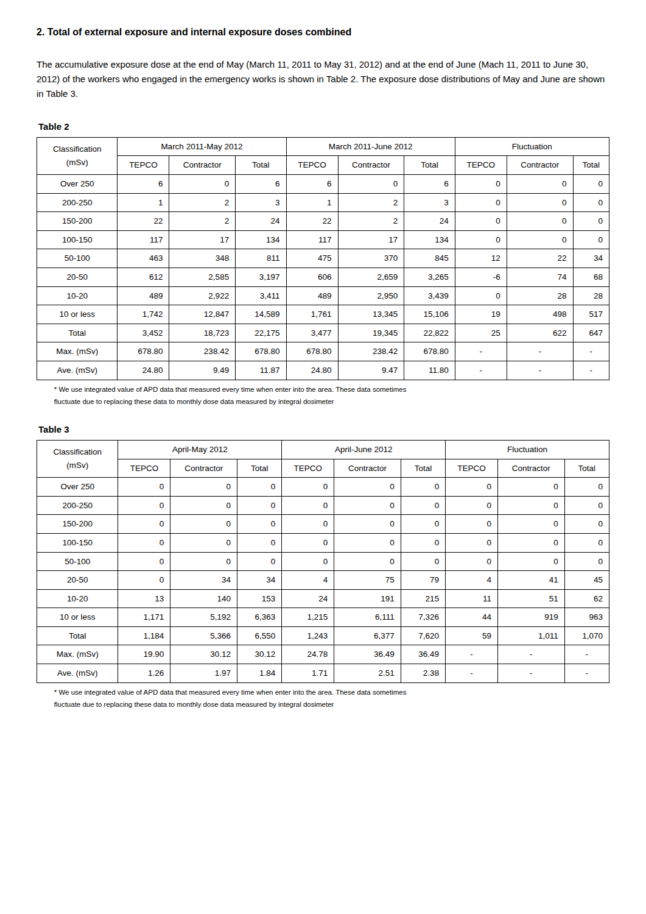2. Total of external exposure and internal exposure doses combined
The accumulative exposure dose at the end of May (March 11, 2011 to May 31, 2012) and at the end of June (Mach 11, 2011 to June 30, 2012) of the workers who engaged in the emergency works is shown in Table 2. The exposure dose distributions of May and June are shown in Table 3.
Table 2
| Classification (mSv) | March 2011-May 2012 | March 2011-June 2012 | Fluctuation |
| --- | --- | --- | --- |
| TEPCO | Contractor | Total | TEPCO | Contractor | Total | TEPCO | Contractor | Total |
| Over 250 | 6 | 0 | 6 | 6 | 0 | 6 | 0 | 0 | 0 |
| 200-250 | 1 | 2 | 3 | 1 | 2 | 3 | 0 | 0 | 0 |
| 150-200 | 22 | 2 | 24 | 22 | 2 | 24 | 0 | 0 | 0 |
| 100-150 | 117 | 17 | 134 | 117 | 17 | 134 | 0 | 0 | 0 |
| 50-100 | 463 | 348 | 811 | 475 | 370 | 845 | 12 | 22 | 34 |
| 20-50 | 612 | 2,585 | 3,197 | 606 | 2,659 | 3,265 | -6 | 74 | 68 |
| 10-20 | 489 | 2,922 | 3,411 | 489 | 2,950 | 3,439 | 0 | 28 | 28 |
| 10 or less | 1,742 | 12,847 | 14,589 | 1,761 | 13,345 | 15,106 | 19 | 498 | 517 |
| Total | 3,452 | 18,723 | 22,175 | 3,477 | 19,345 | 22,822 | 25 | 622 | 647 |
| Max. (mSv) | 678.80 | 238.42 | 678.80 | 678.80 | 238.42 | 678.80 | - | - | - |
| Ave. (mSv) | 24.80 | 9.49 | 11.87 | 24.80 | 9.47 | 11.80 | - | - | - |
* We use integrated value of APD data that measured every time when enter into the area. These data sometimes
fluctuate due to replacing these data to monthly dose data measured by integral dosimeter
Table 3
| Classification (mSv) | April-May 2012 | April-June 2012 | Fluctuation |
| --- | --- | --- | --- |
| TEPCO | Contractor | Total | TEPCO | Contractor | Total | TEPCO | Contractor | Total |
| Over 250 | 0 | 0 | 0 | 0 | 0 | 0 | 0 | 0 | 0 |
| 200-250 | 0 | 0 | 0 | 0 | 0 | 0 | 0 | 0 | 0 |
| 150-200 | 0 | 0 | 0 | 0 | 0 | 0 | 0 | 0 | 0 |
| 100-150 | 0 | 0 | 0 | 0 | 0 | 0 | 0 | 0 | 0 |
| 50-100 | 0 | 0 | 0 | 0 | 0 | 0 | 0 | 0 | 0 |
| 20-50 | 0 | 34 | 34 | 4 | 75 | 79 | 4 | 41 | 45 |
| 10-20 | 13 | 140 | 153 | 24 | 191 | 215 | 11 | 51 | 62 |
| 10 or less | 1,171 | 5,192 | 6,363 | 1,215 | 6,111 | 7,326 | 44 | 919 | 963 |
| Total | 1,184 | 5,366 | 6,550 | 1,243 | 6,377 | 7,620 | 59 | 1,011 | 1,070 |
| Max. (mSv) | 19.90 | 30.12 | 30.12 | 24.78 | 36.49 | 36.49 | - | - | - |
| Ave. (mSv) | 1.26 | 1.97 | 1.84 | 1.71 | 2.51 | 2.38 | - | - | - |
* We use integrated value of APD data that measured every time when enter into the area. These data sometimes
fluctuate due to replacing these data to monthly dose data measured by integral dosimeter